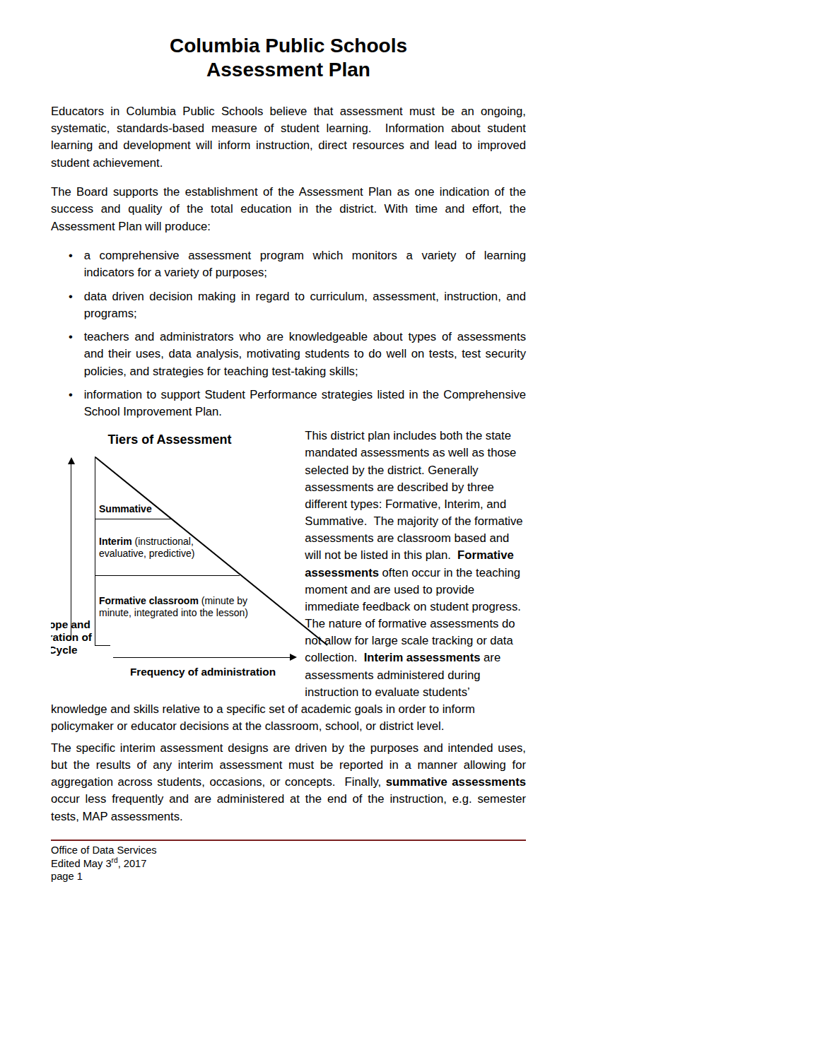Columbia Public Schools
Assessment Plan
Educators in Columbia Public Schools believe that assessment must be an ongoing, systematic, standards-based measure of student learning. Information about student learning and development will inform instruction, direct resources and lead to improved student achievement.
The Board supports the establishment of the Assessment Plan as one indication of the success and quality of the total education in the district. With time and effort, the Assessment Plan will produce:
a comprehensive assessment program which monitors a variety of learning indicators for a variety of purposes;
data driven decision making in regard to curriculum, assessment, instruction, and programs;
teachers and administrators who are knowledgeable about types of assessments and their uses, data analysis, motivating students to do well on tests, test security policies, and strategies for teaching test-taking skills;
information to support Student Performance strategies listed in the Comprehensive School Improvement Plan.
Tiers of Assessment
Scope and Duration of Cycle
Summative
Interim (instructional, evaluative, predictive)
Formative classroom (minute by minute, integrated into the lesson)
Frequency of administration
This district plan includes both the state mandated assessments as well as those selected by the district. Generally assessments are described by three different types: Formative, Interim, and Summative. The majority of the formative assessments are classroom based and will not be listed in this plan. Formative assessments often occur in the teaching moment and are used to provide immediate feedback on student progress. The nature of formative assessments do not allow for large scale tracking or data collection. Interim assessments are assessments administered during instruction to evaluate students’ knowledge and skills relative to a specific set of academic goals in order to inform policymaker or educator decisions at the classroom, school, or district level.
The specific interim assessment designs are driven by the purposes and intended uses, but the results of any interim assessment must be reported in a manner allowing for aggregation across students, occasions, or concepts. Finally, summative assessments occur less frequently and are administered at the end of the instruction, e.g. semester tests, MAP assessments.
Office of Data Services
Edited May 3rd, 2017
page 1